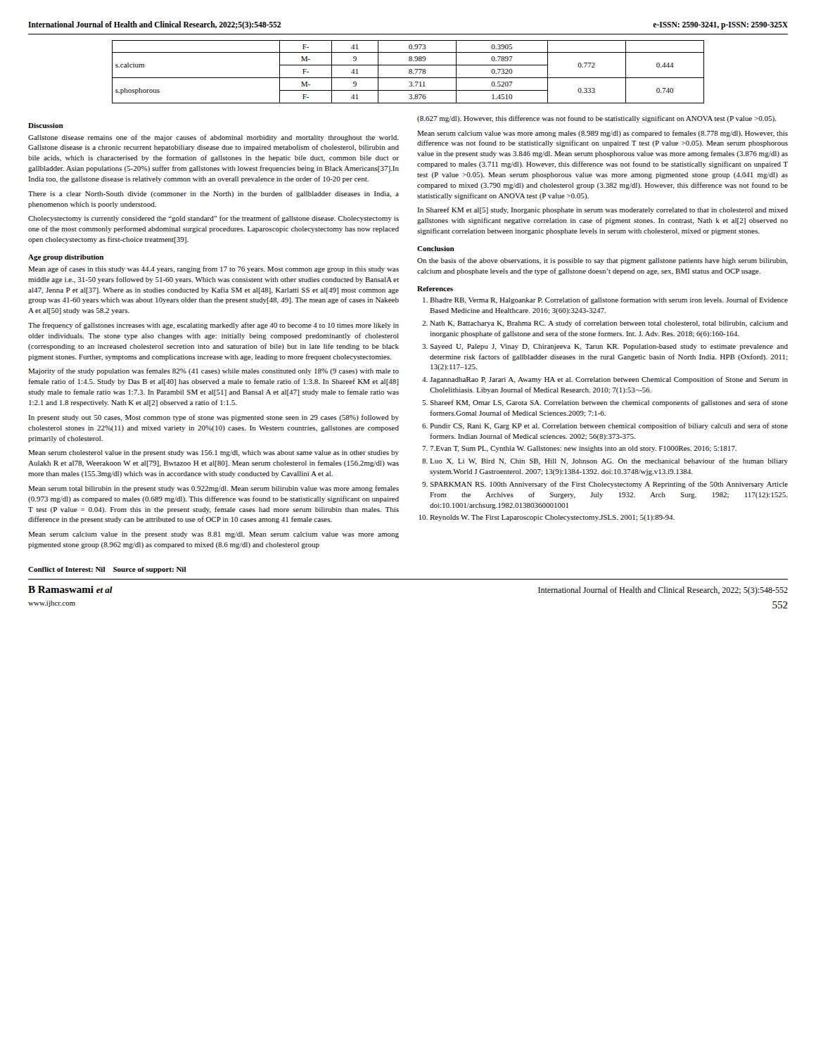International Journal of Health and Clinical Research, 2022;5(3):548-552 e-ISSN: 2590-3241, p-ISSN: 2590-325X
| | F- | 41 | 0.973 | 0.3905 | | |
| s.calcium | M- | 9 | 8.989 | 0.7897 | 0.772 | 0.444 |
| F- | 41 | 8.778 | 0.7320 |
| s.phosphorous | M- | 9 | 3.711 | 0.5207 | 0.333 | 0.740 |
| F- | 41 | 3.876 | 1.4510 |
Discussion
Gallstone disease remains one of the major causes of abdominal morbidity and mortality throughout the world. Gallstone disease is a chronic recurrent hepatobiliary disease due to impaired metabolism of cholesterol, bilirubin and bile acids, which is characterised by the formation of gallstones in the hepatic bile duct, common bile duct or gallbladder. Asian populations (5-20%) suffer from gallstones with lowest frequencies being in Black Americans[37].In India too, the gallstone disease is relatively common with an overall prevalence in the order of 10-20 per cent.
There is a clear North-South divide (commoner in the North) in the burden of gallbladder diseases in India, a phenomenon which is poorly understood.
Cholecystectomy is currently considered the “gold standard” for the treatment of gallstone disease. Cholecystectomy is one of the most commonly performed abdominal surgical procedures. Laparoscopic cholecystectomy has now replaced open cholecystectomy as first-choice treatment[39].
Age group distribution
Mean age of cases in this study was 44.4 years, ranging from 17 to 76 years. Most common age group in this study was middle age i.e., 31-50 years followed by 51-60 years. Which was consistent with other studies conducted by BansalA et al47, Jenna P et al[37]. Where as in studies conducted by Kafia SM et al[48], Karlatti SS et al[49] most common age group was 41-60 years which was about 10years older than the present study[48, 49]. The mean age of cases in Nakeeb A et al[50] study was 58.2 years.
The frequency of gallstones increases with age, escalating markedly after age 40 to become 4 to 10 times more likely in older individuals. The stone type also changes with age: initially being composed predominantly of cholesterol (corresponding to an increased cholesterol secretion into and saturation of bile) but in late life tending to be black pigment stones. Further, symptoms and complications increase with age, leading to more frequent cholecystectomies.
Majority of the study population was females 82% (41 cases) while males constituted only 18% (9 cases) with male to female ratio of 1:4.5. Study by Das B et al[40] has observed a male to female ratio of 1:3.8. In Shareef KM et al[48] study male to female ratio was 1:7.3. In Parambil SM et al[51] and Bansal A et al[47] study male to female ratio was 1:2.1 and 1.8 respectively. Nath K et al[2] observed a ratio of 1:1.5.
In present study out 50 cases, Most common type of stone was pigmented stone seen in 29 cases (58%) followed by cholesterol stones in 22%(11) and mixed variety in 20%(10) cases. In Western countries, gallstones are composed primarily of cholesterol.
Mean serum cholesterol value in the present study was 156.1 mg/dl, which was about same value as in other studies by Aulakh R et al78, Weerakoon W et al[79], Bwtazoo H et al[80]. Mean serum cholesterol in females (156.2mg/dl) was more than males (155.3mg/dl) which was in accordance with study conducted by Cavallini A et al.
Mean serum total bilirubin in the present study was 0.922mg/dl. Mean serum bilirubin value was more among females (0.973 mg/dl) as compared to males (0.689 mg/dl). This difference was found to be statistically significant on unpaired T test (P value = 0.04). From this in the present study, female cases had more serum bilirubin than males. This difference in the present study can be attributed to use of OCP in 10 cases among 41 female cases.
Mean serum calcium value in the present study was 8.81 mg/dl. Mean serum calcium value was more among pigmented stone group (8.962 mg/dl) as compared to mixed (8.6 mg/dl) and cholesterol group
(8.627 mg/dl). However, this difference was not found to be statistically significant on ANOVA test (P value >0.05).
Mean serum calcium value was more among males (8.989 mg/dl) as compared to females (8.778 mg/dl). However, this difference was not found to be statistically significant on unpaired T test (P value >0.05). Mean serum phosphorous value in the present study was 3.846 mg/dl. Mean serum phosphorous value was more among females (3.876 mg/dl) as compared to males (3.711 mg/dl). However, this difference was not found to be statistically significant on unpaired T test (P value >0.05). Mean serum phosphorous value was more among pigmented stone group (4.041 mg/dl) as compared to mixed (3.790 mg/dl) and cholesterol group (3.382 mg/dl). However, this difference was not found to be statistically significant on ANOVA test (P value >0.05).
In Shareef KM et al[5] study, Inorganic phosphate in serum was moderately correlated to that in cholesterol and mixed gallstones with significant negative correlation in case of pigment stones. In contrast, Nath k et al[2] observed no significant correlation between inorganic phosphate levels in serum with cholesterol, mixed or pigment stones.
Conclusion
On the basis of the above observations, it is possible to say that pigment gallstone patients have high serum bilirubin, calcium and phosphate levels and the type of gallstone doesn’t depend on age, sex, BMI status and OCP usage.
References
Bhadre RB, Verma R, Halgoankar P. Correlation of gallstone formation with serum iron levels. Journal of Evidence Based Medicine and Healthcare. 2016; 3(60):3243-3247.
Nath K, Battacharya K, Brahma RC. A study of correlation between total cholesterol, total bilirubin, calcium and inorganic phosphate of gallstone and sera of the stone formers. Int. J. Adv. Res. 2018; 6(6):160-164.
Sayeed U, Palepu J, Vinay D, Chiranjeeva K, Tarun KR. Population-based study to estimate prevalence and determine risk factors of gallbladder diseases in the rural Gangetic basin of North India. HPB (Oxford). 2011; 13(2):117–125.
JagannadhaRao P, Jarari A, Awamy HA et al. Correlation between Chemical Composition of Stone and Serum in Cholelithiasis. Libyan Journal of Medical Research. 2010; 7(1):53¬-56.
Shareef KM, Omar LS, Garota SA. Correlation between the chemical components of gallstones and sera of stone formers.Gomal Journal of Medical Sciences.2009; 7:1-6.
Pundir CS, Rani K, Garg KP et al. Correlation between chemical composition of biliary calculi and sera of stone formers. Indian Journal of Medical sciences. 2002; 56(8):373-375.
7.Evan T, Sum PL, Cynthia W. Gallstones: new insights into an old story. F1000Res. 2016; 5:1817.
Luo X, Li W, Bird N, Chin SB, Hill N, Johnson AG. On the mechanical behaviour of the human biliary system.World J Gastroenterol. 2007; 13(9):1384-1392. doi:10.3748/wjg.v13.i9.1384.
SPARKMAN RS. 100th Anniversary of the First Cholecystectomy A Reprinting of the 50th Anniversary Article From the Archives of Surgery, July 1932. Arch Surg. 1982; 117(12):1525. doi:10.1001/archsurg.1982.01380360001001
Reynolds W. The First Laparoscopic Cholecystectomy.JSLS. 2001; 5(1):89-94.
Conflict of Interest: Nil Source of support: Nil
B Ramaswami et al International Journal of Health and Clinical Research, 2022; 5(3):548-552
www.ijhcr.com 552